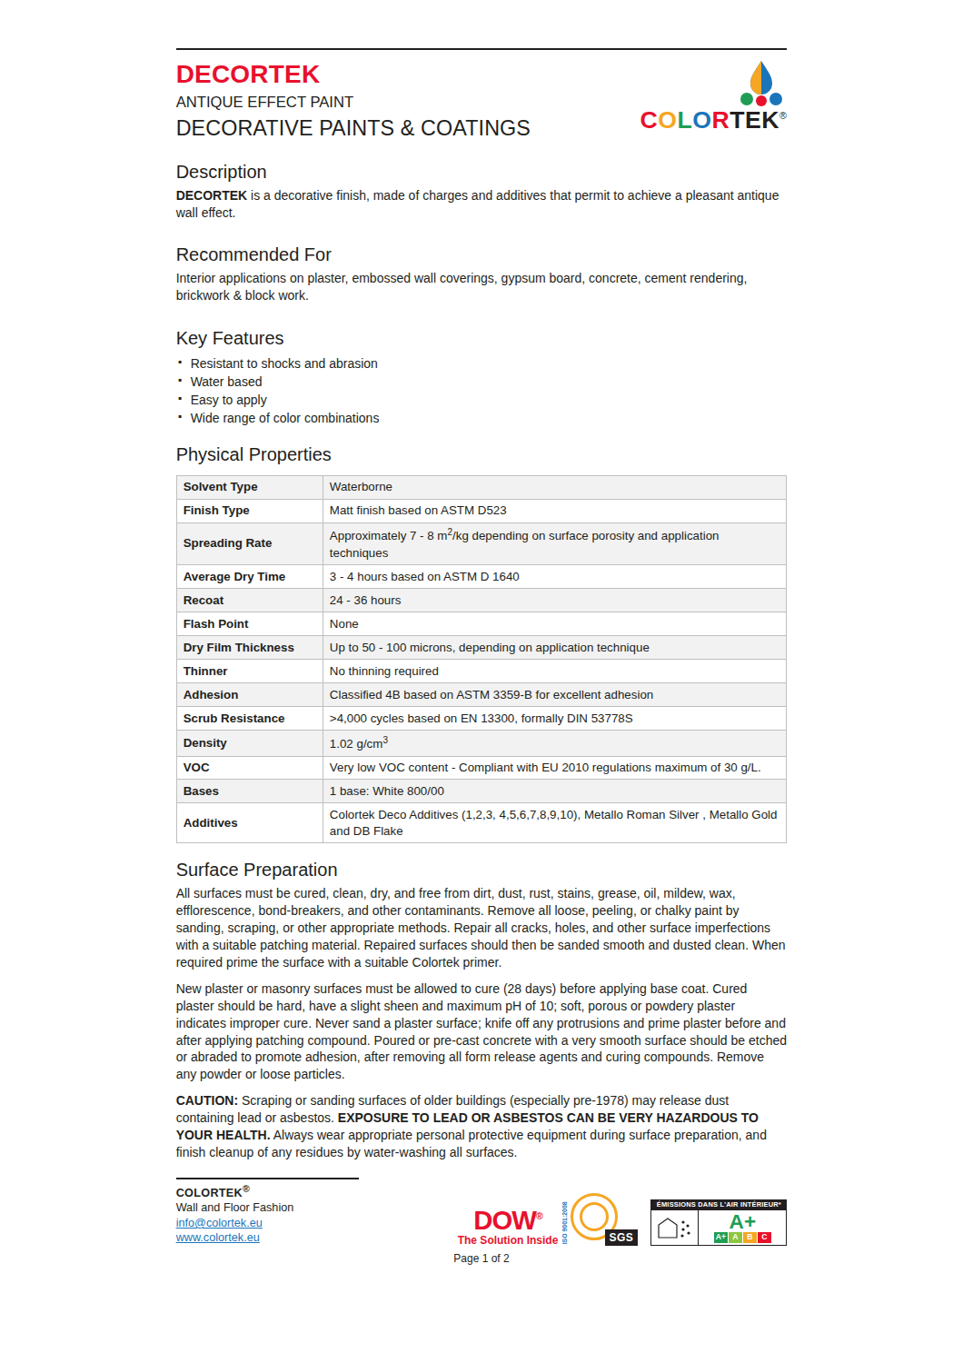DECORTEK
ANTIQUE EFFECT PAINT
DECORATIVE PAINTS & COATINGS
COLORTEK®
Description
DECORTEK is a decorative finish, made of charges and additives that permit to achieve a pleasant antique wall effect.
Recommended For
Interior applications on plaster, embossed wall coverings, gypsum board, concrete, cement rendering, brickwork & block work.
Key Features
Resistant to shocks and abrasion
Water based
Easy to apply
Wide range of color combinations
Physical Properties
| Solvent Type | Waterborne |
| Finish Type | Matt finish based on ASTM D523 |
| Spreading Rate | Approximately 7 - 8 m 2 /kg depending on surface porosity and application techniques |
| Average Dry Time | 3 - 4 hours based on ASTM D 1640 |
| Recoat | 24 - 36 hours |
| Flash Point | None |
| Dry Film Thickness | Up to 50 - 100 microns, depending on application technique |
| Thinner | No thinning required |
| Adhesion | Classified 4B based on ASTM 3359-B for excellent adhesion |
| Scrub Resistance | >4,000 cycles based on EN 13300, formally DIN 53778S |
| Density | 1.02 g/cm 3 |
| VOC | Very low VOC content - Compliant with EU 2010 regulations maximum of 30 g/L. |
| Bases | 1 base: White 800/00 |
| Additives | Colortek Deco Additives (1,2,3, 4,5,6,7,8,9,10), Metallo Roman Silver , Metallo Gold and DB Flake |
Surface Preparation
All surfaces must be cured, clean, dry, and free from dirt, dust, rust, stains, grease, oil, mildew, wax, efflorescence, bond-breakers, and other contaminants. Remove all loose, peeling, or chalky paint by sanding, scraping, or other appropriate methods. Repair all cracks, holes, and other surface imperfections with a suitable patching material. Repaired surfaces should then be sanded smooth and dusted clean. When required prime the surface with a suitable Colortek primer.
New plaster or masonry surfaces must be allowed to cure (28 days) before applying base coat. Cured plaster should be hard, have a slight sheen and maximum pH of 10; soft, porous or powdery plaster indicates improper cure. Never sand a plaster surface; knife off any protrusions and prime plaster before and after applying patching compound. Poured or pre-cast concrete with a very smooth surface should be etched or abraded to promote adhesion, after removing all form release agents and curing compounds. Remove any powder or loose particles.
CAUTION: Scraping or sanding surfaces of older buildings (especially pre-1978) may release dust containing lead or asbestos. EXPOSURE TO LEAD OR ASBESTOS CAN BE VERY HAZARDOUS TO YOUR HEALTH. Always wear appropriate personal protective equipment during surface preparation, and finish cleanup of any residues by water-washing all surfaces.
COLORTEK®
Wall and Floor Fashion
info@colortek.eu
www.colortek.eu
DOW®
The Solution Inside
ISO 9001:2008
SGS
ÉMISSIONS DANS L'AIR INTÉRIEUR*
A+
A+ABC
Page 1 of 2